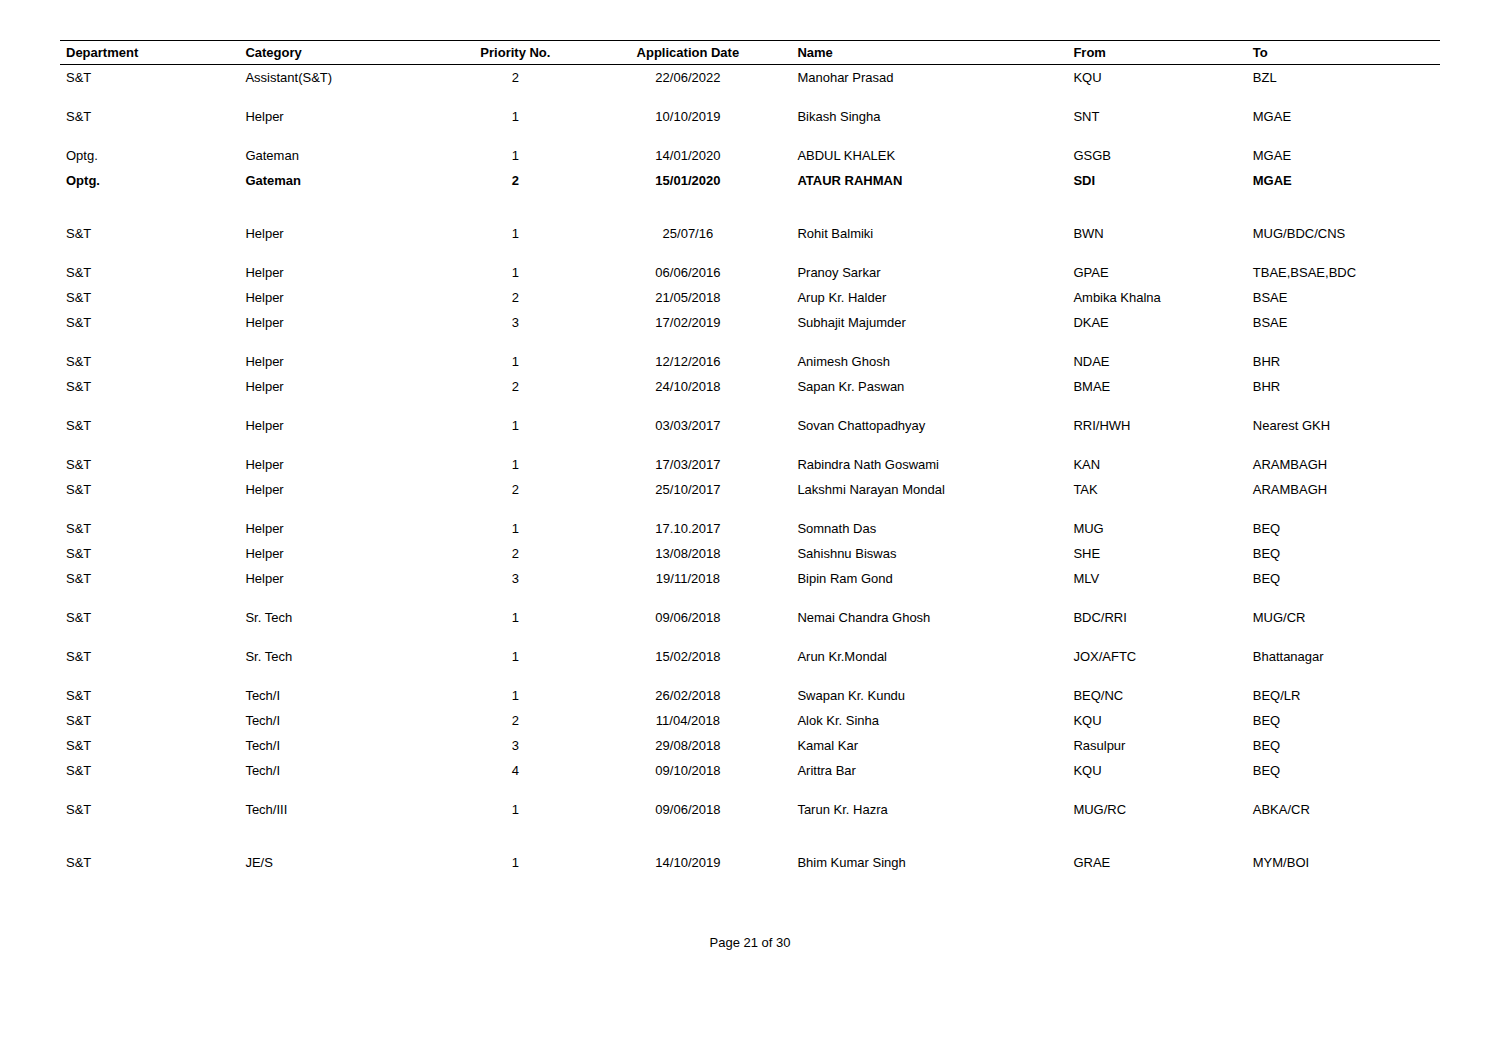| Department | Category | Priority No. | Application Date | Name | From | To |
| --- | --- | --- | --- | --- | --- | --- |
| S&T | Assistant(S&T) | 2 | 22/06/2022 | Manohar Prasad | KQU | BZL |
| S&T | Helper | 1 | 10/10/2019 | Bikash Singha | SNT | MGAE |
| Optg. | Gateman | 1 | 14/01/2020 | ABDUL KHALEK | GSGB | MGAE |
| Optg. | Gateman | 2 | 15/01/2020 | ATAUR RAHMAN | SDI | MGAE |
| S&T | Helper | 1 | 25/07/16 | Rohit Balmiki | BWN | MUG/BDC/CNS |
| S&T | Helper | 1 | 06/06/2016 | Pranoy Sarkar | GPAE | TBAE,BSAE,BDC |
| S&T | Helper | 2 | 21/05/2018 | Arup Kr. Halder | Ambika Khalna | BSAE |
| S&T | Helper | 3 | 17/02/2019 | Subhajit Majumder | DKAE | BSAE |
| S&T | Helper | 1 | 12/12/2016 | Animesh Ghosh | NDAE | BHR |
| S&T | Helper | 2 | 24/10/2018 | Sapan Kr. Paswan | BMAE | BHR |
| S&T | Helper | 1 | 03/03/2017 | Sovan Chattopadhyay | RRI/HWH | Nearest GKH |
| S&T | Helper | 1 | 17/03/2017 | Rabindra Nath Goswami | KAN | ARAMBAGH |
| S&T | Helper | 2 | 25/10/2017 | Lakshmi Narayan Mondal | TAK | ARAMBAGH |
| S&T | Helper | 1 | 17.10.2017 | Somnath Das | MUG | BEQ |
| S&T | Helper | 2 | 13/08/2018 | Sahishnu Biswas | SHE | BEQ |
| S&T | Helper | 3 | 19/11/2018 | Bipin Ram Gond | MLV | BEQ |
| S&T | Sr. Tech | 1 | 09/06/2018 | Nemai Chandra Ghosh | BDC/RRI | MUG/CR |
| S&T | Sr. Tech | 1 | 15/02/2018 | Arun Kr.Mondal | JOX/AFTC | Bhattanagar |
| S&T | Tech/I | 1 | 26/02/2018 | Swapan Kr. Kundu | BEQ/NC | BEQ/LR |
| S&T | Tech/I | 2 | 11/04/2018 | Alok Kr. Sinha | KQU | BEQ |
| S&T | Tech/I | 3 | 29/08/2018 | Kamal Kar | Rasulpur | BEQ |
| S&T | Tech/I | 4 | 09/10/2018 | Arittra Bar | KQU | BEQ |
| S&T | Tech/III | 1 | 09/06/2018 | Tarun Kr. Hazra | MUG/RC | ABKA/CR |
| S&T | JE/S | 1 | 14/10/2019 | Bhim Kumar Singh | GRAE | MYM/BOI |
Page 21 of 30